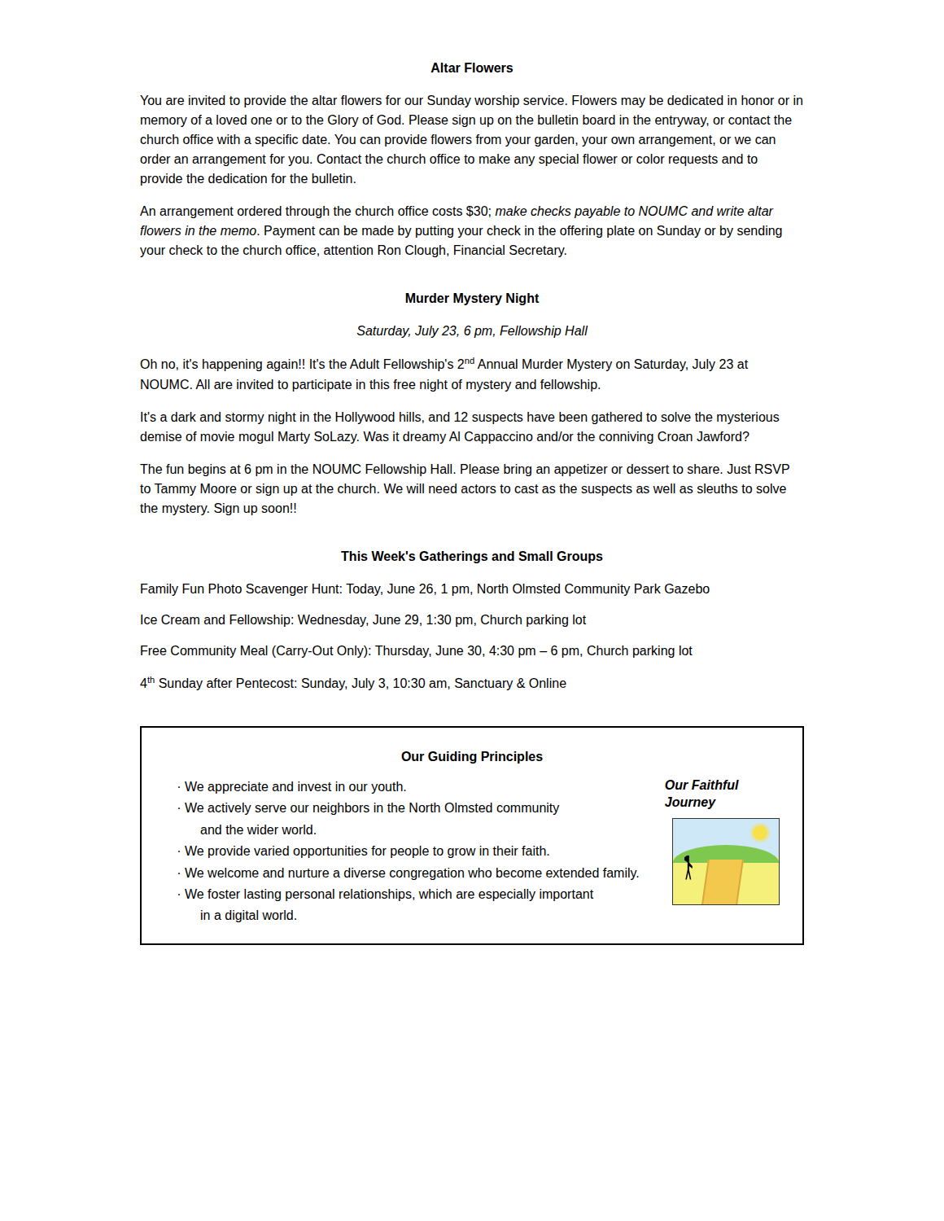Altar Flowers
You are invited to provide the altar flowers for our Sunday worship service. Flowers may be dedicated in honor or in memory of a loved one or to the Glory of God. Please sign up on the bulletin board in the entryway, or contact the church office with a specific date. You can provide flowers from your garden, your own arrangement, or we can order an arrangement for you. Contact the church office to make any special flower or color requests and to provide the dedication for the bulletin.
An arrangement ordered through the church office costs $30; make checks payable to NOUMC and write altar flowers in the memo. Payment can be made by putting your check in the offering plate on Sunday or by sending your check to the church office, attention Ron Clough, Financial Secretary.
Murder Mystery Night
Saturday, July 23, 6 pm, Fellowship Hall
Oh no, it's happening again!! It's the Adult Fellowship's 2nd Annual Murder Mystery on Saturday, July 23 at NOUMC. All are invited to participate in this free night of mystery and fellowship.
It's a dark and stormy night in the Hollywood hills, and 12 suspects have been gathered to solve the mysterious demise of movie mogul Marty SoLazy. Was it dreamy Al Cappaccino and/or the conniving Croan Jawford?
The fun begins at 6 pm in the NOUMC Fellowship Hall. Please bring an appetizer or dessert to share. Just RSVP to Tammy Moore or sign up at the church. We will need actors to cast as the suspects as well as sleuths to solve the mystery. Sign up soon!!
This Week's Gatherings and Small Groups
Family Fun Photo Scavenger Hunt: Today, June 26, 1 pm, North Olmsted Community Park Gazebo
Ice Cream and Fellowship: Wednesday, June 29, 1:30 pm, Church parking lot
Free Community Meal (Carry-Out Only): Thursday, June 30, 4:30 pm – 6 pm, Church parking lot
4th Sunday after Pentecost: Sunday, July 3, 10:30 am, Sanctuary & Online
Our Guiding Principles
· We appreciate and invest in our youth.
· We actively serve our neighbors in the North Olmsted community
and the wider world.
· We provide varied opportunities for people to grow in their faith.
· We welcome and nurture a diverse congregation who become extended family.
· We foster lasting personal relationships, which are especially important
in a digital world.
Our Faithful Journey